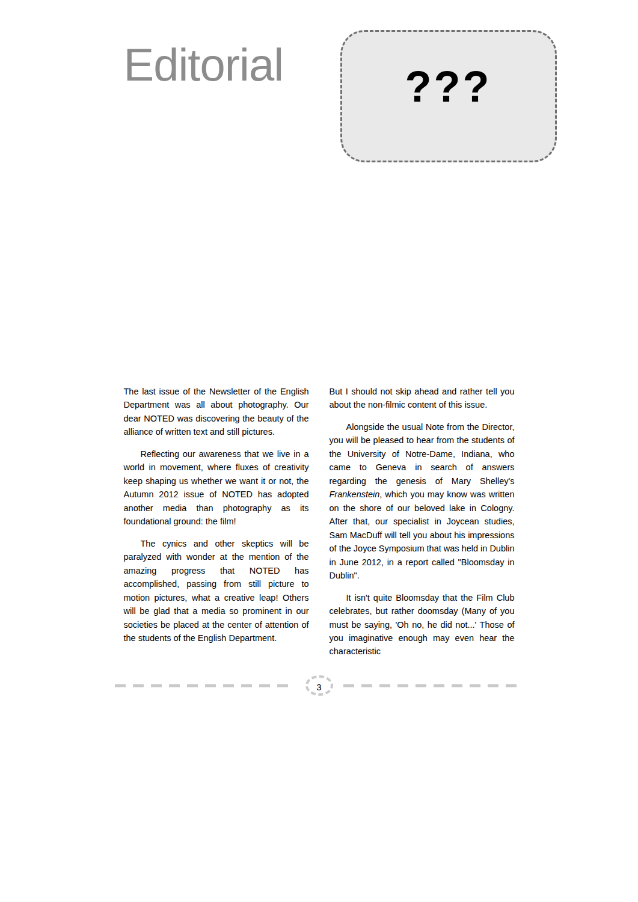Editorial
???
The last issue of the Newsletter of the English Department was all about photography. Our dear NOTED was discovering the beauty of the alliance of written text and still pictures.
Reflecting our awareness that we live in a world in movement, where fluxes of creativity keep shaping us whether we want it or not, the Autumn 2012 issue of NOTED has adopted another media than photography as its foundational ground: the film!
The cynics and other skeptics will be paralyzed with wonder at the mention of the amazing progress that NOTED has accomplished, passing from still picture to motion pictures, what a creative leap! Others will be glad that a media so prominent in our societies be placed at the center of attention of the students of the English Department.
But I should not skip ahead and rather tell you about the non-filmic content of this issue.
Alongside the usual Note from the Director, you will be pleased to hear from the students of the University of Notre-Dame, Indiana, who came to Geneva in search of answers regarding the genesis of Mary Shelley's Frankenstein, which you may know was written on the shore of our beloved lake in Cologny. After that, our specialist in Joycean studies, Sam MacDuff will tell you about his impressions of the Joyce Symposium that was held in Dublin in June 2012, in a report called "Bloomsday in Dublin".
It isn't quite Bloomsday that the Film Club celebrates, but rather doomsday (Many of you must be saying, 'Oh no, he did not...' Those of you imaginative enough may even hear the characteristic
3